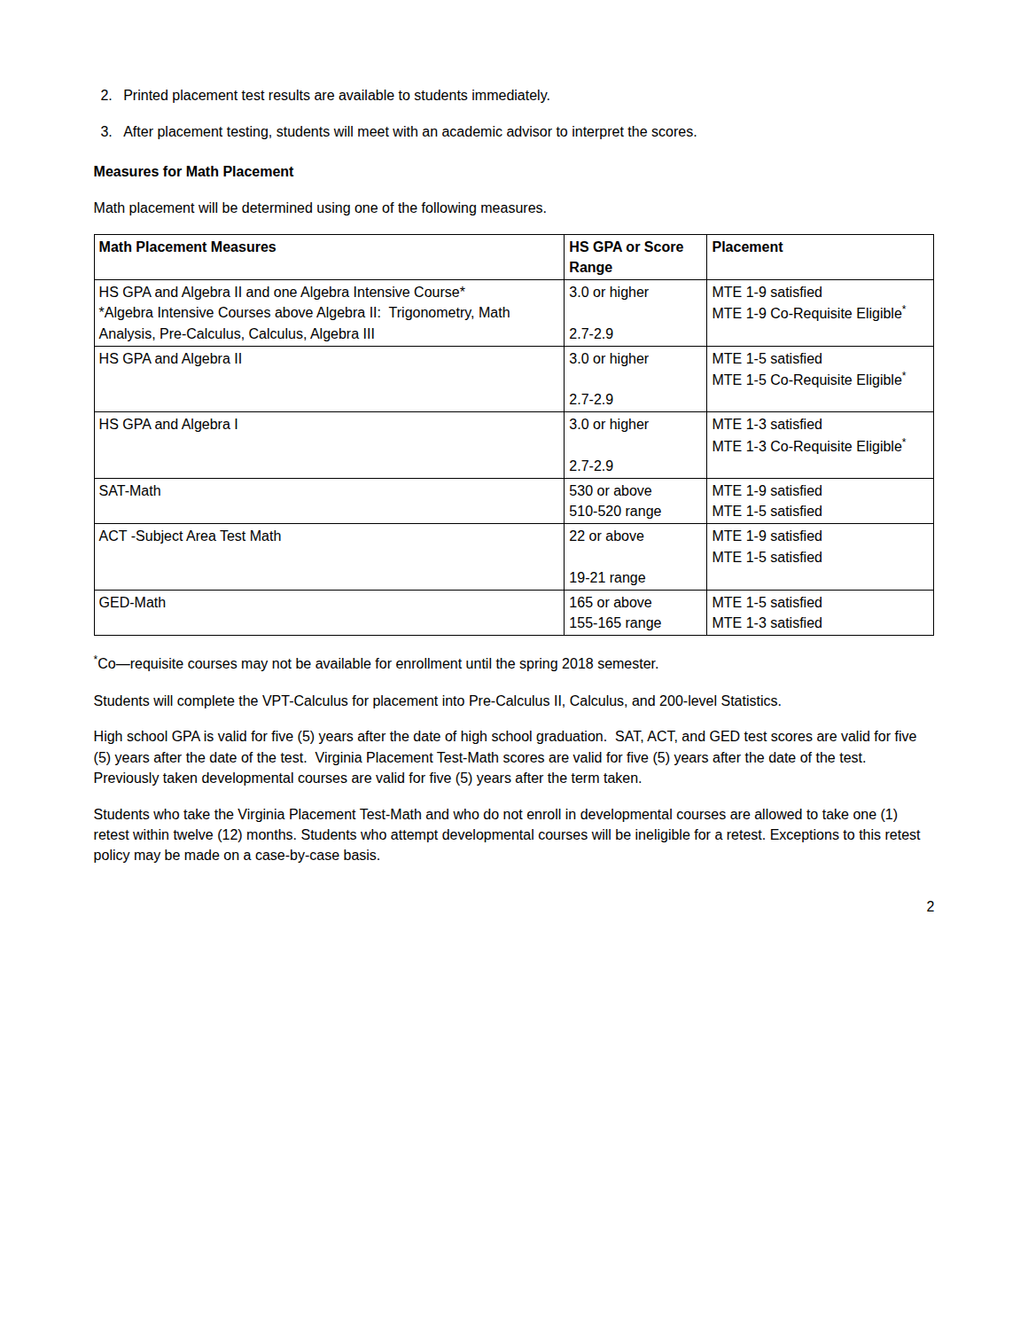Printed placement test results are available to students immediately.
After placement testing, students will meet with an academic advisor to interpret the scores.
Measures for Math Placement
Math placement will be determined using one of the following measures.
| Math Placement Measures | HS GPA or Score Range | Placement |
| --- | --- | --- |
| HS GPA and Algebra II and one Algebra Intensive Course* *Algebra Intensive Courses above Algebra II: Trigonometry, Math Analysis, Pre-Calculus, Calculus, Algebra III | 3.0 or higher 2.7-2.9 | MTE 1-9 satisfied MTE 1-9 Co-Requisite Eligible * |
| HS GPA and Algebra II | 3.0 or higher 2.7-2.9 | MTE 1-5 satisfied MTE 1-5 Co-Requisite Eligible * |
| HS GPA and Algebra I | 3.0 or higher 2.7-2.9 | MTE 1-3 satisfied MTE 1-3 Co-Requisite Eligible * |
| SAT-Math | 530 or above 510-520 range | MTE 1-9 satisfied MTE 1-5 satisfied |
| ACT -Subject Area Test Math | 22 or above 19-21 range | MTE 1-9 satisfied MTE 1-5 satisfied |
| GED-Math | 165 or above 155-165 range | MTE 1-5 satisfied MTE 1-3 satisfied |
*Co—requisite courses may not be available for enrollment until the spring 2018 semester.
Students will complete the VPT-Calculus for placement into Pre-Calculus II, Calculus, and 200-level Statistics.
High school GPA is valid for five (5) years after the date of high school graduation. SAT, ACT, and GED test scores are valid for five (5) years after the date of the test. Virginia Placement Test-Math scores are valid for five (5) years after the date of the test. Previously taken developmental courses are valid for five (5) years after the term taken.
Students who take the Virginia Placement Test-Math and who do not enroll in developmental courses are allowed to take one (1) retest within twelve (12) months. Students who attempt developmental courses will be ineligible for a retest. Exceptions to this retest policy may be made on a case-by-case basis.
2